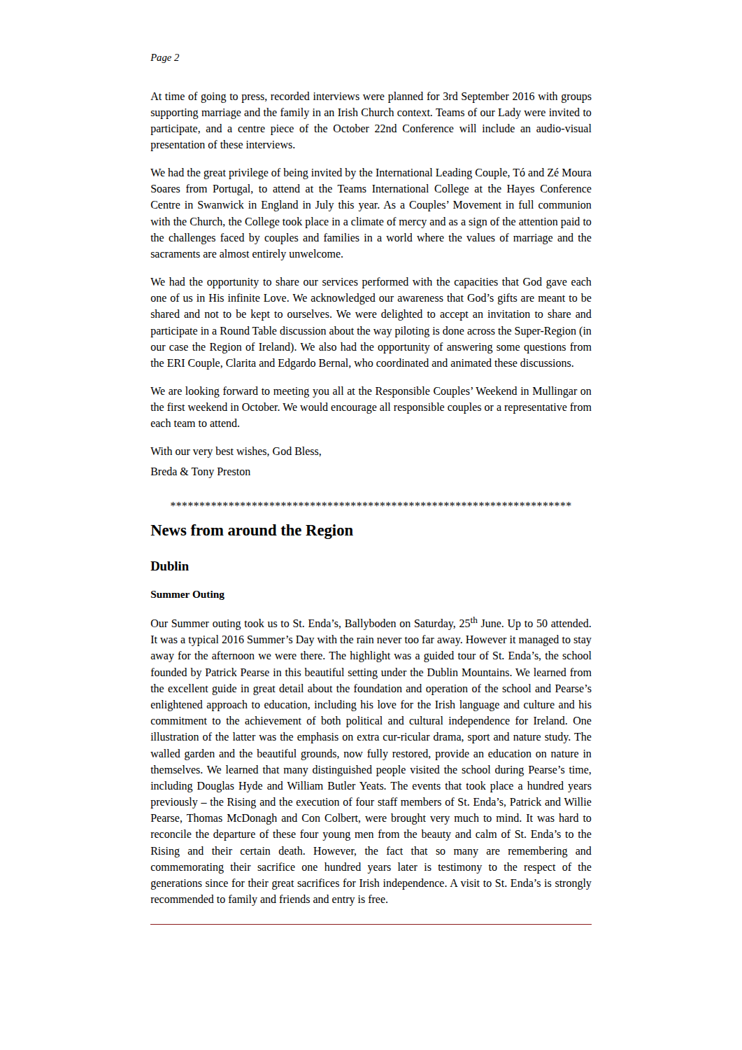Page 2
At time of going to press, recorded interviews were planned for 3rd September 2016 with groups supporting marriage and the family in an Irish Church context. Teams of our Lady were invited to participate, and a centre piece of the October 22nd Conference will include an audio-visual presentation of these interviews.
We had the great privilege of being invited by the International Leading Couple, Tó and Zé Moura Soares from Portugal, to attend at the Teams International College at the Hayes Conference Centre in Swanwick in England in July this year. As a Couples’ Movement in full communion with the Church, the College took place in a climate of mercy and as a sign of the attention paid to the challenges faced by couples and families in a world where the values of marriage and the sacraments are almost entirely unwelcome.
We had the opportunity to share our services performed with the capacities that God gave each one of us in His infinite Love. We acknowledged our awareness that God’s gifts are meant to be shared and not to be kept to ourselves. We were delighted to accept an invitation to share and participate in a Round Table discussion about the way piloting is done across the Super-Region (in our case the Region of Ireland). We also had the opportunity of answering some questions from the ERI Couple, Clarita and Edgardo Bernal, who coordinated and animated these discussions.
We are looking forward to meeting you all at the Responsible Couples’ Weekend in Mullingar on the first weekend in October. We would encourage all responsible couples or a representative from each team to attend.
With our very best wishes, God Bless,
Breda & Tony Preston
*********************************************************************
News from around the Region
Dublin
Summer Outing
Our Summer outing took us to St. Enda’s, Ballyboden on Saturday, 25th June. Up to 50 attended. It was a typical 2016 Summer’s Day with the rain never too far away. However it managed to stay away for the afternoon we were there. The highlight was a guided tour of St. Enda’s, the school founded by Patrick Pearse in this beautiful setting under the Dublin Mountains. We learned from the excellent guide in great detail about the foundation and operation of the school and Pearse’s enlightened approach to education, including his love for the Irish language and culture and his commitment to the achievement of both political and cultural independence for Ireland. One illustration of the latter was the emphasis on extra cur-ricular drama, sport and nature study. The walled garden and the beautiful grounds, now fully restored, provide an education on nature in themselves. We learned that many distinguished people visited the school during Pearse’s time, including Douglas Hyde and William Butler Yeats. The events that took place a hundred years previously – the Rising and the execution of four staff members of St. Enda’s, Patrick and Willie Pearse, Thomas McDonagh and Con Colbert, were brought very much to mind. It was hard to reconcile the departure of these four young men from the beauty and calm of St. Enda’s to the Rising and their certain death. However, the fact that so many are remembering and commemorating their sacrifice one hundred years later is testimony to the respect of the generations since for their great sacrifices for Irish independence. A visit to St. Enda’s is strongly recommended to family and friends and entry is free.